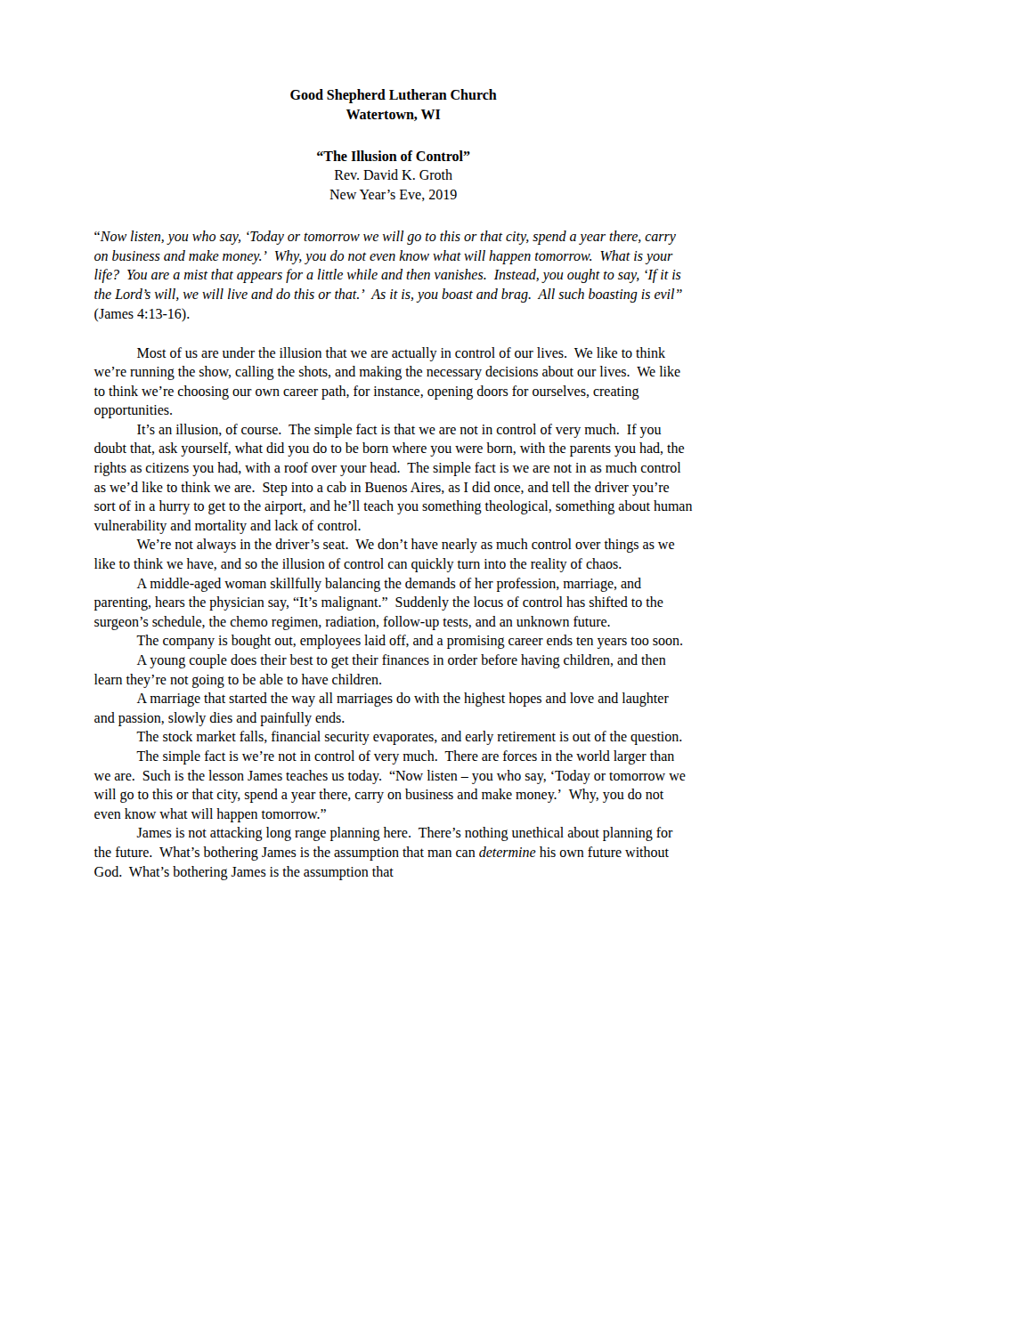Good Shepherd Lutheran Church
Watertown, WI
“The Illusion of Control”
Rev. David K. Groth
New Year’s Eve, 2019
“Now listen, you who say, ‘Today or tomorrow we will go to this or that city, spend a year there, carry on business and make money.’ Why, you do not even know what will happen tomorrow. What is your life? You are a mist that appears for a little while and then vanishes. Instead, you ought to say, ‘If it is the Lord’s will, we will live and do this or that.’ As it is, you boast and brag. All such boasting is evil” (James 4:13-16).
Most of us are under the illusion that we are actually in control of our lives. We like to think we’re running the show, calling the shots, and making the necessary decisions about our lives. We like to think we’re choosing our own career path, for instance, opening doors for ourselves, creating opportunities.
It’s an illusion, of course. The simple fact is that we are not in control of very much. If you doubt that, ask yourself, what did you do to be born where you were born, with the parents you had, the rights as citizens you had, with a roof over your head. The simple fact is we are not in as much control as we’d like to think we are. Step into a cab in Buenos Aires, as I did once, and tell the driver you’re sort of in a hurry to get to the airport, and he’ll teach you something theological, something about human vulnerability and mortality and lack of control.
We’re not always in the driver’s seat. We don’t have nearly as much control over things as we like to think we have, and so the illusion of control can quickly turn into the reality of chaos.
A middle-aged woman skillfully balancing the demands of her profession, marriage, and parenting, hears the physician say, “It’s malignant.” Suddenly the locus of control has shifted to the surgeon’s schedule, the chemo regimen, radiation, follow-up tests, and an unknown future.
The company is bought out, employees laid off, and a promising career ends ten years too soon.
A young couple does their best to get their finances in order before having children, and then learn they’re not going to be able to have children.
A marriage that started the way all marriages do with the highest hopes and love and laughter and passion, slowly dies and painfully ends.
The stock market falls, financial security evaporates, and early retirement is out of the question.
The simple fact is we’re not in control of very much. There are forces in the world larger than we are. Such is the lesson James teaches us today. “Now listen – you who say, ‘Today or tomorrow we will go to this or that city, spend a year there, carry on business and make money.’ Why, you do not even know what will happen tomorrow.”
James is not attacking long range planning here. There’s nothing unethical about planning for the future. What’s bothering James is the assumption that man can determine his own future without God. What’s bothering James is the assumption that